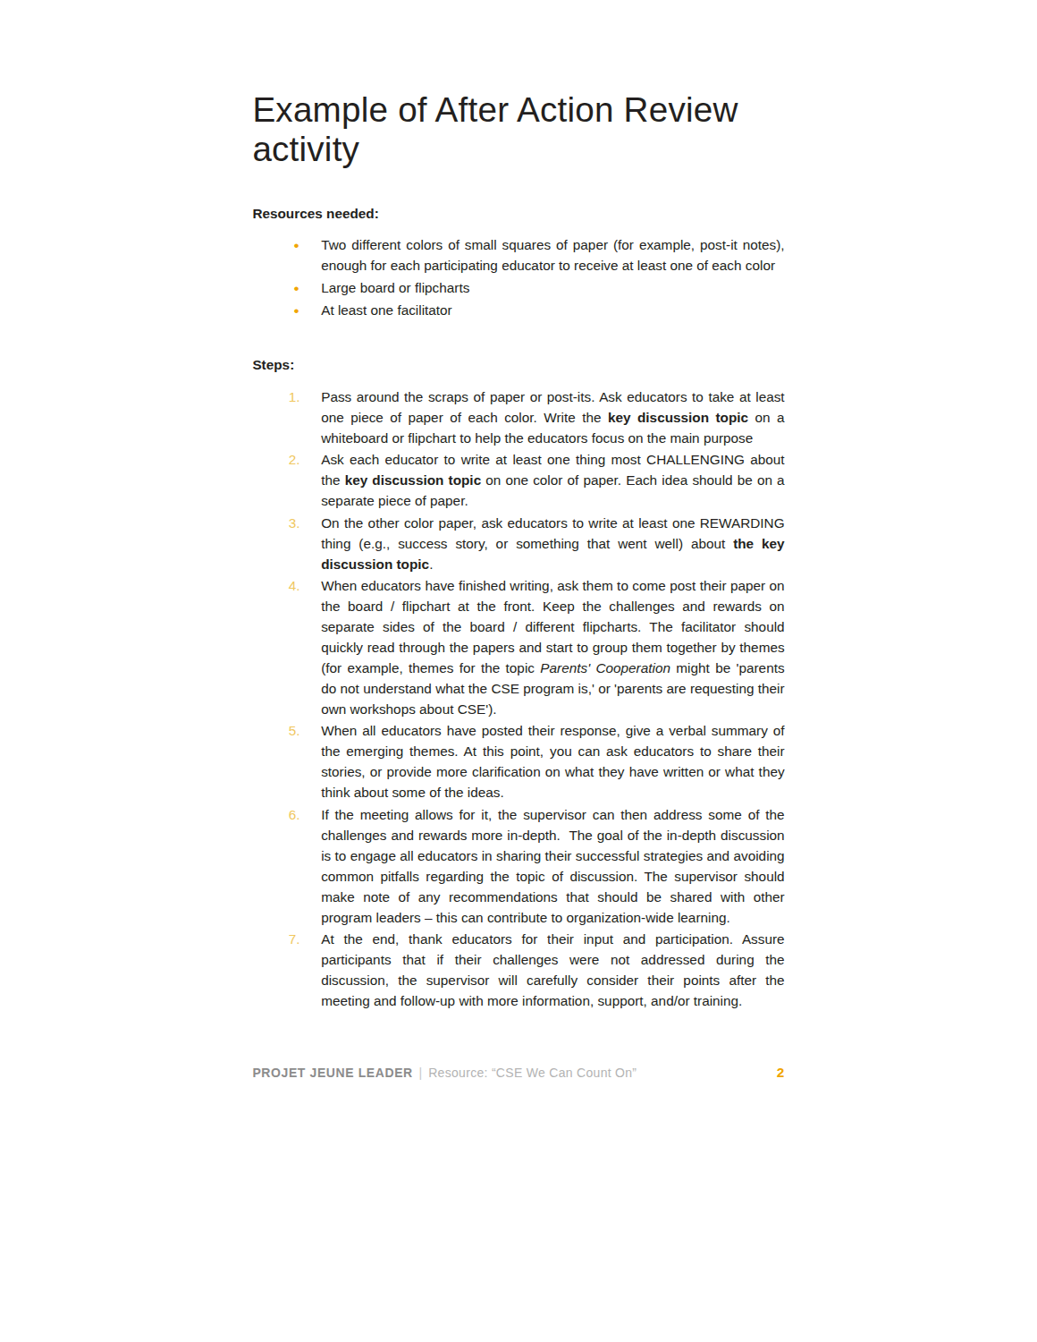Example of After Action Review activity
Resources needed:
Two different colors of small squares of paper (for example, post-it notes), enough for each participating educator to receive at least one of each color
Large board or flipcharts
At least one facilitator
Steps:
Pass around the scraps of paper or post-its. Ask educators to take at least one piece of paper of each color. Write the key discussion topic on a whiteboard or flipchart to help the educators focus on the main purpose
Ask each educator to write at least one thing most CHALLENGING about the key discussion topic on one color of paper. Each idea should be on a separate piece of paper.
On the other color paper, ask educators to write at least one REWARDING thing (e.g., success story, or something that went well) about the key discussion topic.
When educators have finished writing, ask them to come post their paper on the board / flipchart at the front. Keep the challenges and rewards on separate sides of the board / different flipcharts. The facilitator should quickly read through the papers and start to group them together by themes (for example, themes for the topic Parents' Cooperation might be 'parents do not understand what the CSE program is,' or 'parents are requesting their own workshops about CSE').
When all educators have posted their response, give a verbal summary of the emerging themes. At this point, you can ask educators to share their stories, or provide more clarification on what they have written or what they think about some of the ideas.
If the meeting allows for it, the supervisor can then address some of the challenges and rewards more in-depth. The goal of the in-depth discussion is to engage all educators in sharing their successful strategies and avoiding common pitfalls regarding the topic of discussion. The supervisor should make note of any recommendations that should be shared with other program leaders – this can contribute to organization-wide learning.
At the end, thank educators for their input and participation. Assure participants that if their challenges were not addressed during the discussion, the supervisor will carefully consider their points after the meeting and follow-up with more information, support, and/or training.
PROJET JEUNE LEADER | Resource: “CSE We Can Count On” 2